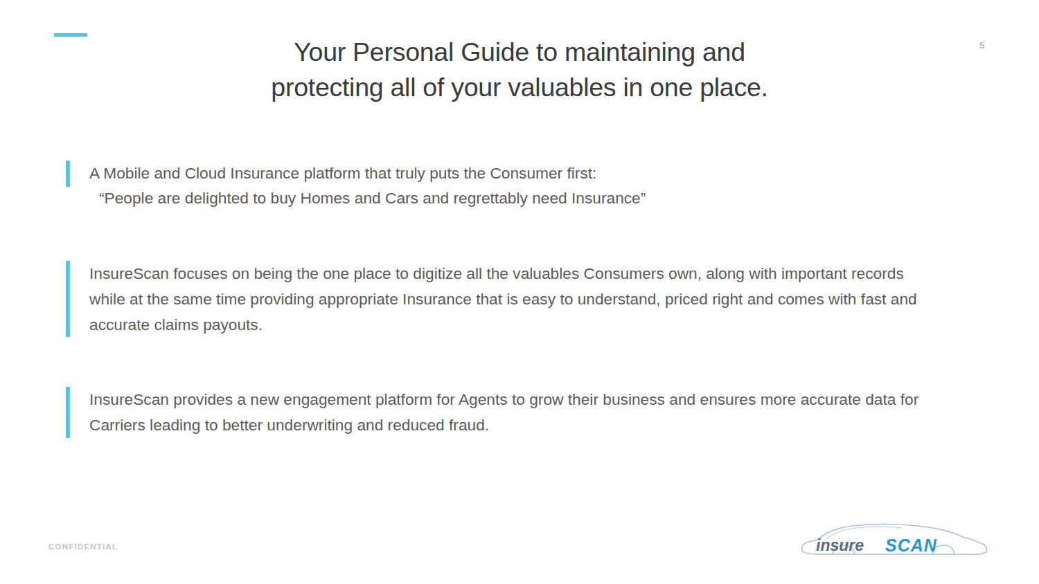5
Your Personal Guide to maintaining and
protecting all of your valuables in one place.
A Mobile and Cloud Insurance platform that truly puts the Consumer first: “People are delighted to buy Homes and Cars and regrettably need Insurance”
InsureScan focuses on being the one place to digitize all the valuables Consumers own, along with important records while at the same time providing appropriate Insurance that is easy to understand, priced right and comes with fast and accurate claims payouts.
InsureScan provides a new engagement platform for Agents to grow their business and ensures more accurate data for Carriers leading to better underwriting and reduced fraud.
CONFIDENTIAL
insure SCAN